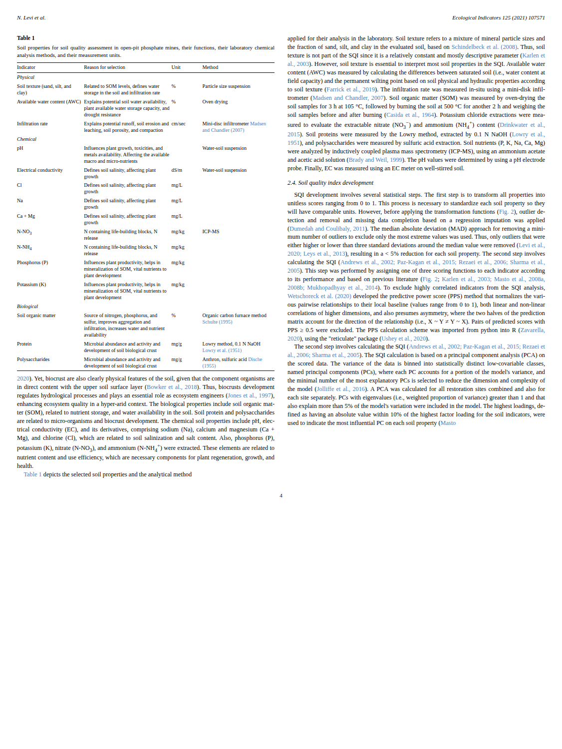N. Levi et al. Ecological Indicators 125 (2021) 107571
Table 1
Soil properties for soil quality assessment in open-pit phosphate mines, their functions, their laboratory chemical analysis methods, and their measurement units.
| Indicator | Reason for selection | Unit | Method |
| --- | --- | --- | --- |
| Physical |
| Soil texture (sand, silt, and clay) | Related to SOM levels, defines water storage in the soil and infiltration rate | % | Particle size suspension |
| Available water content (AWC) | Explains potential soil water availability, plant available water storage capacity, and drought resistance | % | Oven drying |
| Infiltration rate | Explains potential runoff, soil erosion and leaching, soil porosity, and compaction | cm/sec | Mini-disc infiltrometer Madsen and Chandler (2007) |
| Chemical |
| pH | Influences plant growth, toxicities, and metals availability. Affecting the available macro and micro-nutrients | | Water-soil suspension |
| Electrical conductivity | Defines soil salinity, affecting plant growth | dS/m | Water-soil suspension |
| Cl | Defines soil salinity, affecting plant growth | mg/L | |
| Na | Defines soil salinity, affecting plant growth | mg/L | |
| Ca + Mg | Defines soil salinity, affecting plant growth | mg/L | |
| N-NO 3 | N containing life-building blocks, N release | mg/kg | ICP-MS |
| N-NH 4 | N containing life-building blocks, N release | mg/kg | |
| Phosphorus (P) | Influences plant productivity, helps in mineralization of SOM, vital nutrients to plant development | mg/kg | |
| Potassium (K) | Influences plant productivity, helps in mineralization of SOM, vital nutrients to plant development | mg/kg | |
| Biological |
| Soil organic matter | Source of nitrogen, phosphorus, and sulfur, improves aggregation and infiltration, increases water and nutrient availability | % | Organic carbon furnace method Schulte (1995) |
| Protein | Microbial abundance and activity and development of soil biological crust | mg/g | Lowry method, 0.1 N NaOH Lowry et al. (1951) |
| Polysaccharides | Microbial abundance and activity and development of soil biological crust | mg/g | Anthron, sulfuric acid Dische (1955) |
2020). Yet, biocrust are also clearly physical features of the soil, given that the component organisms are in direct content with the upper soil surface layer (Bowker et al., 2018). Thus, biocrusts development regulates hydrological processes and plays an essential role as ecosystem engineers (Jones et al., 1997), enhancing ecosystem quality in a hyper-arid context. The biological properties include soil organic matter (SOM), related to nutrient storage, and water availability in the soil. Soil protein and polysaccharides are related to micro-organisms and biocrust development. The chemical soil properties include pH, electrical conductivity (EC), and its derivatives, comprising sodium (Na), calcium and magnesium (Ca + Mg), and chlorine (Cl), which are related to soil salinization and salt content. Also, phosphorus (P), potassium (K), nitrate (N-NO3), and ammonium (N-NH4+) were extracted. These elements are related to nutrient content and use efficiency, which are necessary components for plant regeneration, growth, and health.
Table 1 depicts the selected soil properties and the analytical method
applied for their analysis in the laboratory. Soil texture refers to a mixture of mineral particle sizes and the fraction of sand, silt, and clay in the evaluated soil, based on Schindelbeck et al. (2008). Thus, soil texture is not part of the SQI since it is a relatively constant and mostly descriptive parameter (Karlen et al., 2003). However, soil texture is essential to interpret most soil properties in the SQI. Available water content (AWC) was measured by calculating the differences between saturated soil (i.e., water content at field capacity) and the permanent wilting point based on soil physical and hydraulic properties according to soil texture (Farrick et al., 2019). The infiltration rate was measured in-situ using a mini-disk infiltrometer (Madsen and Chandler, 2007). Soil organic matter (SOM) was measured by oven-drying the soil samples for 3 h at 105 °C, followed by burning the soil at 500 °C for another 2 h and weighing the soil samples before and after burning (Casida et al., 1964). Potassium chloride extractions were measured to evaluate the extractable nitrate (NO3−) and ammonium (NH4+) content (Drinkwater et al., 2015). Soil proteins were measured by the Lowry method, extracted by 0.1 N NaOH (Lowry et al., 1951), and polysaccharides were measured by sulfuric acid extraction. Soil nutrients (P, K, Na, Ca, Mg) were analyzed by inductively coupled plasma mass spectrometry (ICP-MS), using an ammonium acetate and acetic acid solution (Brady and Weil, 1999). The pH values were determined by using a pH electrode probe. Finally, EC was measured using an EC meter on well-stirred soil.
2.4. Soil quality index development
SQI development involves several statistical steps. The first step is to transform all properties into unitless scores ranging from 0 to 1. This process is necessary to standardize each soil property so they will have comparable units. However, before applying the transformation functions (Fig. 2), outlier detection and removal and missing data completion based on a regression imputation was applied (Dumedah and Coulibaly, 2011). The median absolute deviation (MAD) approach for removing a minimum number of outliers to exclude only the most extreme values was used. Thus, only outliers that were either higher or lower than three standard deviations around the median value were removed (Levi et al., 2020; Leys et al., 2013), resulting in a < 5% reduction for each soil property. The second step involves calculating the SQI (Andrews et al., 2002; Paz-Kagan et al., 2015; Rezaei et al., 2006; Sharma et al., 2005). This step was performed by assigning one of three scoring functions to each indicator according to its performance and based on previous literature (Fig. 2; Karlen et al., 2003; Masto et al., 2008a, 2008b; Mukhopadhyay et al., 2014). To exclude highly correlated indicators from the SQI analysis, Wetschoreck et al. (2020) developed the predictive power score (PPS) method that normalizes the various pairwise relationships to their local baseline (values range from 0 to 1), both linear and non-linear correlations of higher dimensions, and also presumes asymmetry, where the two halves of the prediction matrix account for the direction of the relationship (i.e., X ~ Y ≠ Y ~ X). Pairs of predicted scores with PPS ≥ 0.5 were excluded. The PPS calculation scheme was imported from python into R (Zavarella, 2020), using the "reticulate" package (Ushey et al., 2020).
The second step involves calculating the SQI (Andrews et al., 2002; Paz-Kagan et al., 2015; Rezaei et al., 2006; Sharma et al., 2005). The SQI calculation is based on a principal component analysis (PCA) on the scored data. The variance of the data is binned into statistically distinct low-covariable classes, named principal components (PCs), where each PC accounts for a portion of the model's variance, and the minimal number of the most explanatory PCs is selected to reduce the dimension and complexity of the model (Jolliffe et al., 2016). A PCA was calculated for all restoration sites combined and also for each site separately. PCs with eigenvalues (i.e., weighted proportion of variance) greater than 1 and that also explain more than 5% of the model's variation were included in the model. The highest loadings, defined as having an absolute value within 10% of the highest factor loading for the soil indicators, were used to indicate the most influential PC on each soil property (Masto
4